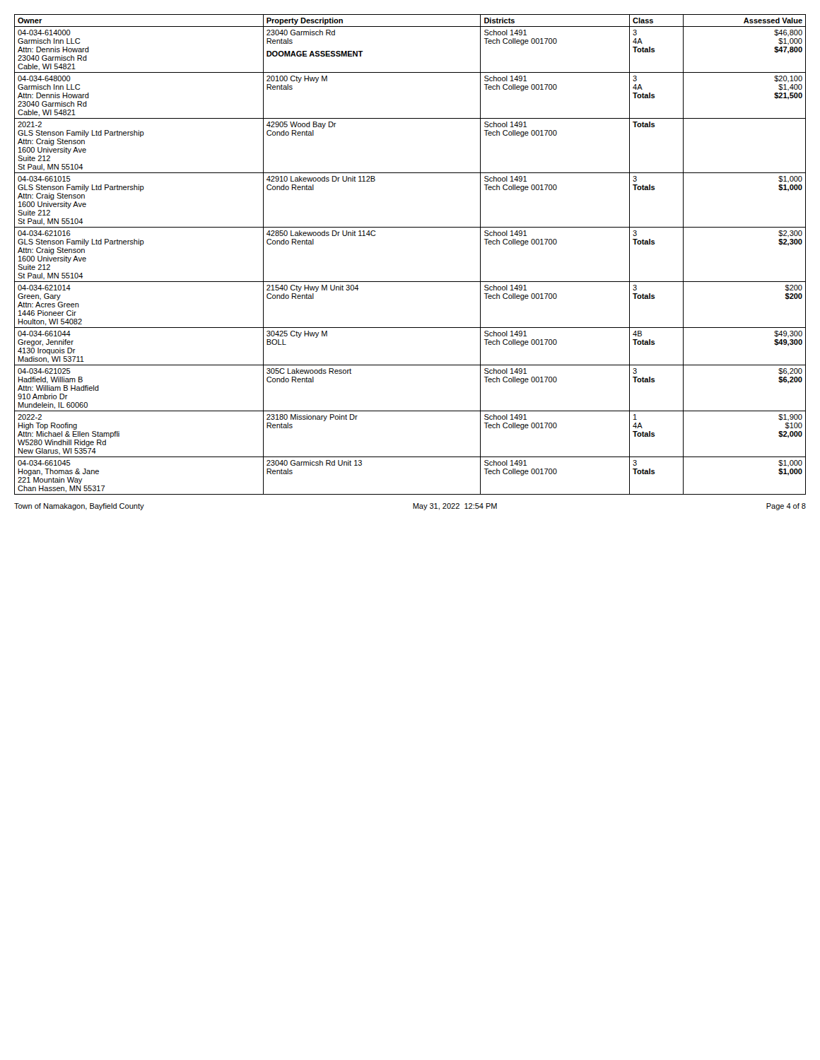| Owner | Property Description | Districts | Class | Assessed Value |
| --- | --- | --- | --- | --- |
| 04-034-614000 Garmisch Inn LLC Attn: Dennis Howard 23040 Garmisch Rd Cable, WI 54821 | 23040 Garmisch Rd Rentals DOOMAGE ASSESSMENT | School 1491 Tech College 001700 | 3 4A Totals | $46,800 $1,000 $47,800 |
| 04-034-648000 Garmisch Inn LLC Attn: Dennis Howard 23040 Garmisch Rd Cable, WI 54821 | 20100 Cty Hwy M Rentals | School 1491 Tech College 001700 | 3 4A Totals | $20,100 $1,400 $21,500 |
| 2021-2 GLS Stenson Family Ltd Partnership Attn: Craig Stenson 1600 University Ave Suite 212 St Paul, MN 55104 | 42905 Wood Bay Dr Condo Rental | School 1491 Tech College 001700 | Totals | |
| 04-034-661015 GLS Stenson Family Ltd Partnership Attn: Craig Stenson 1600 University Ave Suite 212 St Paul, MN 55104 | 42910 Lakewoods Dr Unit 112B Condo Rental | School 1491 Tech College 001700 | 3 Totals | $1,000 $1,000 |
| 04-034-621016 GLS Stenson Family Ltd Partnership Attn: Craig Stenson 1600 University Ave Suite 212 St Paul, MN 55104 | 42850 Lakewoods Dr Unit 114C Condo Rental | School 1491 Tech College 001700 | 3 Totals | $2,300 $2,300 |
| 04-034-621014 Green, Gary Attn: Acres Green 1446 Pioneer Cir Houlton, WI 54082 | 21540 Cty Hwy M Unit 304 Condo Rental | School 1491 Tech College 001700 | 3 Totals | $200 $200 |
| 04-034-661044 Gregor, Jennifer 4130 Iroquois Dr Madison, WI 53711 | 30425 Cty Hwy M BOLL | School 1491 Tech College 001700 | 4B Totals | $49,300 $49,300 |
| 04-034-621025 Hadfield, William B Attn: William B Hadfield 910 Ambrio Dr Mundelein, IL 60060 | 305C Lakewoods Resort Condo Rental | School 1491 Tech College 001700 | 3 Totals | $6,200 $6,200 |
| 2022-2 High Top Roofing Attn: Michael & Ellen Stampfli W5280 Windhill Ridge Rd New Glarus, WI 53574 | 23180 Missionary Point Dr Rentals | School 1491 Tech College 001700 | 1 4A Totals | $1,900 $100 $2,000 |
| 04-034-661045 Hogan, Thomas & Jane 221 Mountain Way Chan Hassen, MN 55317 | 23040 Garmicsh Rd Unit 13 Rentals | School 1491 Tech College 001700 | 3 Totals | $1,000 $1,000 |
Town of Namakagon, Bayfield County May 31, 2022 12:54 PM Page 4 of 8